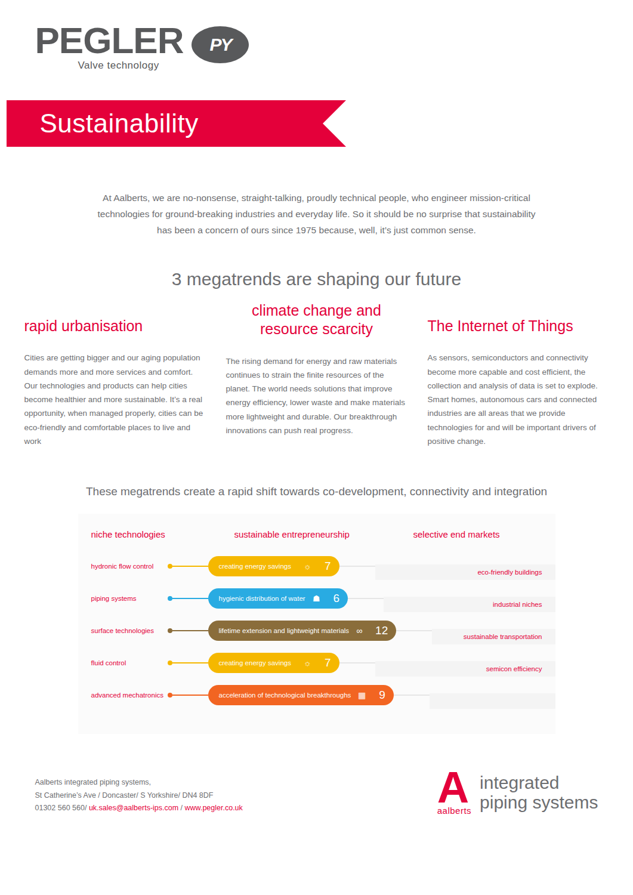PEGLER
Valve technology
PY
Sustainability
At Aalberts, we are no-nonsense, straight-talking, proudly technical people, who engineer mission-critical technologies for ground-breaking industries and everyday life. So it should be no surprise that sustainability has been a concern of ours since 1975 because, well, it’s just common sense.
3 megatrends are shaping our future
rapid urbanisation
Cities are getting bigger and our aging population demands more and more services and comfort. Our technologies and products can help cities become healthier and more sustainable. It’s a real opportunity, when managed properly, cities can be eco-friendly and comfortable places to live and work
climate change and
resource scarcity
The rising demand for energy and raw materials continues to strain the finite resources of the planet. The world needs solutions that improve energy efficiency, lower waste and make materials more lightweight and durable. Our breakthrough innovations can push real progress.
The Internet of Things
As sensors, semiconductors and connectivity become more capable and cost efficient, the collection and analysis of data is set to explode. Smart homes, autonomous cars and connected industries are all areas that we provide technologies for and will be important drivers of positive change.
These megatrends create a rapid shift towards co-development, connectivity and integration
niche technologies sustainable entrepreneurship selective end markets
hydronic flow control
creating energy savings ☼ 7
eco-friendly buildings
piping systems
hygienic distribution of water ☗ 6
industrial niches
surface technologies
lifetime extension and lightweight materials ∞ 12
sustainable transportation
fluid control
creating energy savings ☼ 7
semicon efficiency
advanced mechatronics
acceleration of technological breakthroughs ▦ 9
Aalberts integrated piping systems,
St Catherine’s Ave / Doncaster/ S Yorkshire/ DN4 8DF
01302 560 560/ uk.sales@aalberts-ips.com / www.pegler.co.uk
Aaalberts
integrated
piping systems